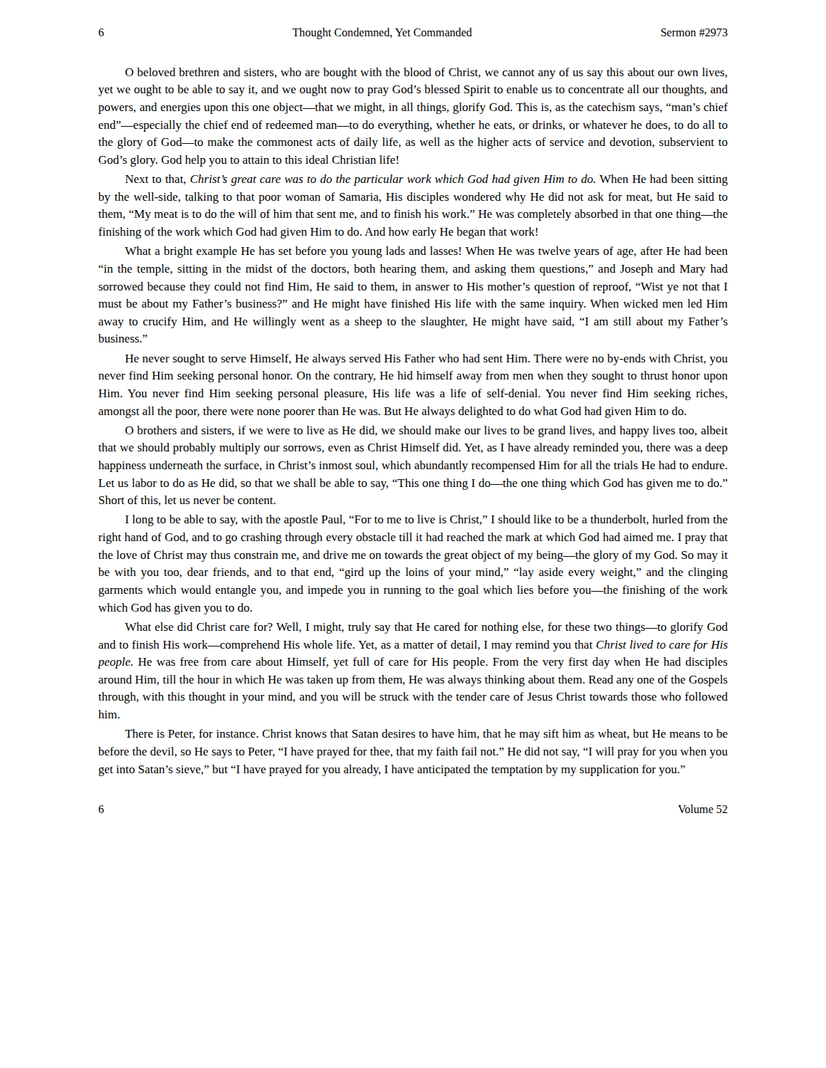6 Thought Condemned, Yet Commanded Sermon #2973
O beloved brethren and sisters, who are bought with the blood of Christ, we cannot any of us say this about our own lives, yet we ought to be able to say it, and we ought now to pray God’s blessed Spirit to enable us to concentrate all our thoughts, and powers, and energies upon this one object—that we might, in all things, glorify God. This is, as the catechism says, “man’s chief end”—especially the chief end of redeemed man—to do everything, whether he eats, or drinks, or whatever he does, to do all to the glory of God—to make the commonest acts of daily life, as well as the higher acts of service and devotion, subservient to God’s glory. God help you to attain to this ideal Christian life!
Next to that, Christ’s great care was to do the particular work which God had given Him to do. When He had been sitting by the well-side, talking to that poor woman of Samaria, His disciples wondered why He did not ask for meat, but He said to them, “My meat is to do the will of him that sent me, and to finish his work.” He was completely absorbed in that one thing—the finishing of the work which God had given Him to do. And how early He began that work!
What a bright example He has set before you young lads and lasses! When He was twelve years of age, after He had been “in the temple, sitting in the midst of the doctors, both hearing them, and asking them questions,” and Joseph and Mary had sorrowed because they could not find Him, He said to them, in answer to His mother’s question of reproof, “Wist ye not that I must be about my Father’s business?” and He might have finished His life with the same inquiry. When wicked men led Him away to crucify Him, and He willingly went as a sheep to the slaughter, He might have said, “I am still about my Father’s business.”
He never sought to serve Himself, He always served His Father who had sent Him. There were no by-ends with Christ, you never find Him seeking personal honor. On the contrary, He hid himself away from men when they sought to thrust honor upon Him. You never find Him seeking personal pleasure, His life was a life of self-denial. You never find Him seeking riches, amongst all the poor, there were none poorer than He was. But He always delighted to do what God had given Him to do.
O brothers and sisters, if we were to live as He did, we should make our lives to be grand lives, and happy lives too, albeit that we should probably multiply our sorrows, even as Christ Himself did. Yet, as I have already reminded you, there was a deep happiness underneath the surface, in Christ’s inmost soul, which abundantly recompensed Him for all the trials He had to endure. Let us labor to do as He did, so that we shall be able to say, “This one thing I do—the one thing which God has given me to do.” Short of this, let us never be content.
I long to be able to say, with the apostle Paul, “For to me to live is Christ,” I should like to be a thunderbolt, hurled from the right hand of God, and to go crashing through every obstacle till it had reached the mark at which God had aimed me. I pray that the love of Christ may thus constrain me, and drive me on towards the great object of my being—the glory of my God. So may it be with you too, dear friends, and to that end, “gird up the loins of your mind,” “lay aside every weight,” and the clinging garments which would entangle you, and impede you in running to the goal which lies before you—the finishing of the work which God has given you to do.
What else did Christ care for? Well, I might, truly say that He cared for nothing else, for these two things—to glorify God and to finish His work—comprehend His whole life. Yet, as a matter of detail, I may remind you that Christ lived to care for His people. He was free from care about Himself, yet full of care for His people. From the very first day when He had disciples around Him, till the hour in which He was taken up from them, He was always thinking about them. Read any one of the Gospels through, with this thought in your mind, and you will be struck with the tender care of Jesus Christ towards those who followed him.
There is Peter, for instance. Christ knows that Satan desires to have him, that he may sift him as wheat, but He means to be before the devil, so He says to Peter, “I have prayed for thee, that my faith fail not.” He did not say, “I will pray for you when you get into Satan’s sieve,” but “I have prayed for you already, I have anticipated the temptation by my supplication for you.”
6 Volume 52